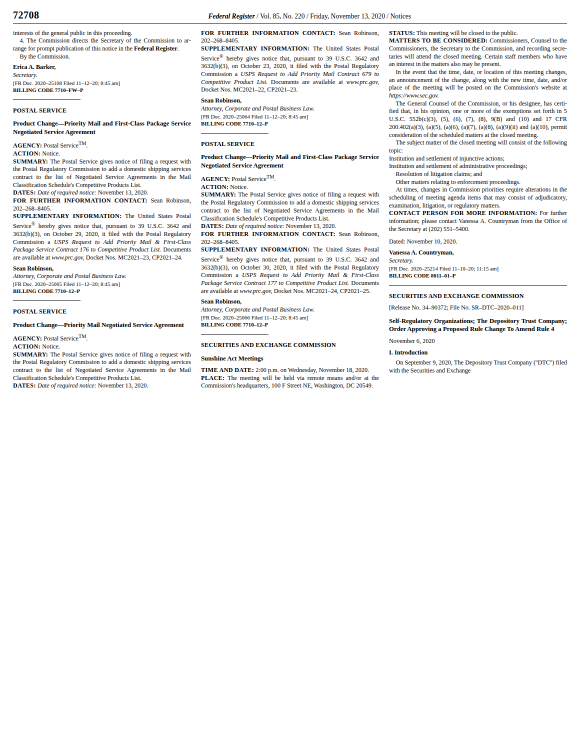72708
Federal Register / Vol. 85, No. 220 / Friday, November 13, 2020 / Notices
interests of the general public in this proceeding.
4. The Commission directs the Secretary of the Commission to arrange for prompt publication of this notice in the Federal Register.
By the Commission.
Erica A. Barker,
Secretary.
[FR Doc. 2020–25108 Filed 11–12–20; 8:45 am]
BILLING CODE 7710–FW–P
POSTAL SERVICE
Product Change—Priority Mail and First-Class Package Service Negotiated Service Agreement
AGENCY: Postal ServiceTM.
ACTION: Notice.
SUMMARY: The Postal Service gives notice of filing a request with the Postal Regulatory Commission to add a domestic shipping services contract to the list of Negotiated Service Agreements in the Mail Classification Schedule's Competitive Products List.
DATES: Date of required notice: November 13, 2020.
FOR FURTHER INFORMATION CONTACT: Sean Robinson, 202–268–8405.
SUPPLEMENTARY INFORMATION: The United States Postal Service® hereby gives notice that, pursuant to 39 U.S.C. 3642 and 3632(b)(3), on October 29, 2020, it filed with the Postal Regulatory Commission a USPS Request to Add Priority Mail & First-Class Package Service Contract 176 to Competitive Product List. Documents are available at www.prc.gov, Docket Nos. MC2021–23, CP2021–24.
Sean Robinson,
Attorney, Corporate and Postal Business Law.
[FR Doc. 2020–25065 Filed 11–12–20; 8:45 am]
BILLING CODE 7710–12–P
POSTAL SERVICE
Product Change—Priority Mail Negotiated Service Agreement
AGENCY: Postal ServiceTM.
ACTION: Notice.
SUMMARY: The Postal Service gives notice of filing a request with the Postal Regulatory Commission to add a domestic shipping services contract to the list of Negotiated Service Agreements in the Mail Classification Schedule's Competitive Products List.
DATES: Date of required notice: November 13, 2020.
FOR FURTHER INFORMATION CONTACT: Sean Robinson, 202–268–8405.
SUPPLEMENTARY INFORMATION: The United States Postal Service® hereby gives notice that, pursuant to 39 U.S.C. 3642 and 3632(b)(3), on October 23, 2020, it filed with the Postal Regulatory Commission a USPS Request to Add Priority Mail Contract 679 to Competitive Product List. Documents are available at www.prc.gov, Docket Nos. MC2021–22, CP2021–23.
Sean Robinson,
Attorney, Corporate and Postal Business Law.
[FR Doc. 2020–25064 Filed 11–12–20; 8:45 am]
BILLING CODE 7710–12–P
POSTAL SERVICE
Product Change—Priority Mail and First-Class Package Service Negotiated Service Agreement
AGENCY: Postal ServiceTM.
ACTION: Notice.
SUMMARY: The Postal Service gives notice of filing a request with the Postal Regulatory Commission to add a domestic shipping services contract to the list of Negotiated Service Agreements in the Mail Classification Schedule's Competitive Products List.
DATES: Date of required notice: November 13, 2020.
FOR FURTHER INFORMATION CONTACT: Sean Robinson, 202–268–8405.
SUPPLEMENTARY INFORMATION: The United States Postal Service® hereby gives notice that, pursuant to 39 U.S.C. 3642 and 3632(b)(3), on October 30, 2020, it filed with the Postal Regulatory Commission a USPS Request to Add Priority Mail & First-Class Package Service Contract 177 to Competitive Product List. Documents are available at www.prc.gov, Docket Nos. MC2021–24, CP2021–25.
Sean Robinson,
Attorney, Corporate and Postal Business Law.
[FR Doc. 2020–25066 Filed 11–12–20; 8:45 am]
BILLING CODE 7710–12–P
SECURITIES AND EXCHANGE COMMISSION
Sunshine Act Meetings
TIME AND DATE: 2:00 p.m. on Wednesday, November 18, 2020.
PLACE: The meeting will be held via remote means and/or at the Commission's headquarters, 100 F Street NE, Washington, DC 20549.
STATUS: This meeting will be closed to the public.
MATTERS TO BE CONSIDERED: Commissioners, Counsel to the Commissioners, the Secretary to the Commission, and recording secretaries will attend the closed meeting. Certain staff members who have an interest in the matters also may be present.
In the event that the time, date, or location of this meeting changes, an announcement of the change, along with the new time, date, and/or place of the meeting will be posted on the Commission's website at https://www.sec.gov.
The General Counsel of the Commission, or his designee, has certified that, in his opinion, one or more of the exemptions set forth in 5 U.S.C. 552b(c)(3), (5), (6), (7), (8), 9(B) and (10) and 17 CFR 200.402(a)(3), (a)(5), (a)(6), (a)(7), (a)(8), (a)(9)(ii) and (a)(10), permit consideration of the scheduled matters at the closed meeting.
The subject matter of the closed meeting will consist of the following topic:
Institution and settlement of injunctive actions;
Institution and settlement of administrative proceedings;
Resolution of litigation claims; and
Other matters relating to enforcement proceedings.
At times, changes in Commission priorities require alterations in the scheduling of meeting agenda items that may consist of adjudicatory, examination, litigation, or regulatory matters.
CONTACT PERSON FOR MORE INFORMATION: For further information; please contact Vanessa A. Countryman from the Office of the Secretary at (202) 551–5400.
Dated: November 10, 2020.
Vanessa A. Countryman,
Secretary.
[FR Doc. 2020–25214 Filed 11–10–20; 11:15 am]
BILLING CODE 8011–01–P
SECURITIES AND EXCHANGE COMMISSION
[Release No. 34–90372; File No. SR–DTC–2020–011]
Self-Regulatory Organizations; The Depository Trust Company; Order Approving a Proposed Rule Change To Amend Rule 4
November 6, 2020
I. Introduction
On September 9, 2020, The Depository Trust Company (''DTC'') filed with the Securities and Exchange